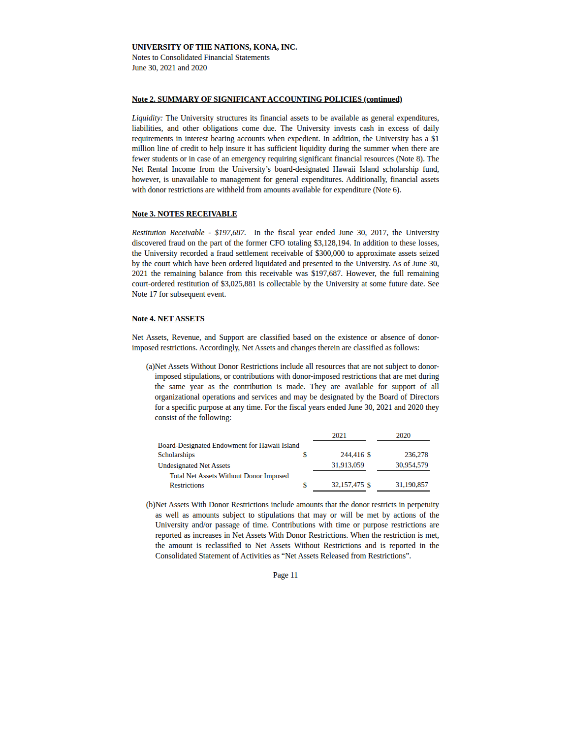University of the Nations, Kona, Inc.
Notes to Consolidated Financial Statements
June 30, 2021 and 2020
Note 2. SUMMARY OF SIGNIFICANT ACCOUNTING POLICIES (continued)
Liquidity: The University structures its financial assets to be available as general expenditures, liabilities, and other obligations come due. The University invests cash in excess of daily requirements in interest bearing accounts when expedient. In addition, the University has a $1 million line of credit to help insure it has sufficient liquidity during the summer when there are fewer students or in case of an emergency requiring significant financial resources (Note 8). The Net Rental Income from the University’s board-designated Hawaii Island scholarship fund, however, is unavailable to management for general expenditures. Additionally, financial assets with donor restrictions are withheld from amounts available for expenditure (Note 6).
Note 3. NOTES RECEIVABLE
Restitution Receivable - $197,687. In the fiscal year ended June 30, 2017, the University discovered fraud on the part of the former CFO totaling $3,128,194. In addition to these losses, the University recorded a fraud settlement receivable of $300,000 to approximate assets seized by the court which have been ordered liquidated and presented to the University. As of June 30, 2021 the remaining balance from this receivable was $197,687. However, the full remaining court-ordered restitution of $3,025,881 is collectable by the University at some future date. See Note 17 for subsequent event.
Note 4. NET ASSETS
Net Assets, Revenue, and Support are classified based on the existence or absence of donor-imposed restrictions. Accordingly, Net Assets and changes therein are classified as follows:
(a) Net Assets Without Donor Restrictions include all resources that are not subject to donor-imposed stipulations, or contributions with donor-imposed restrictions that are met during the same year as the contribution is made. They are available for support of all organizational operations and services and may be designated by the Board of Directors for a specific purpose at any time. For the fiscal years ended June 30, 2021 and 2020 they consist of the following:
| | | 2021 | | 2020 |
| Board-Designated Endowment for Hawaii Island Scholarships | $ | 244,416 | $ | 236,278 |
| Undesignated Net Assets | | 31,913,059 | | 30,954,579 |
| Total Net Assets Without Donor Imposed Restrictions | $ | 32,157,475 | $ | 31,190,857 |
(b) Net Assets With Donor Restrictions include amounts that the donor restricts in perpetuity as well as amounts subject to stipulations that may or will be met by actions of the University and/or passage of time. Contributions with time or purpose restrictions are reported as increases in Net Assets With Donor Restrictions. When the restriction is met, the amount is reclassified to Net Assets Without Restrictions and is reported in the Consolidated Statement of Activities as “Net Assets Released from Restrictions”.
Page 11